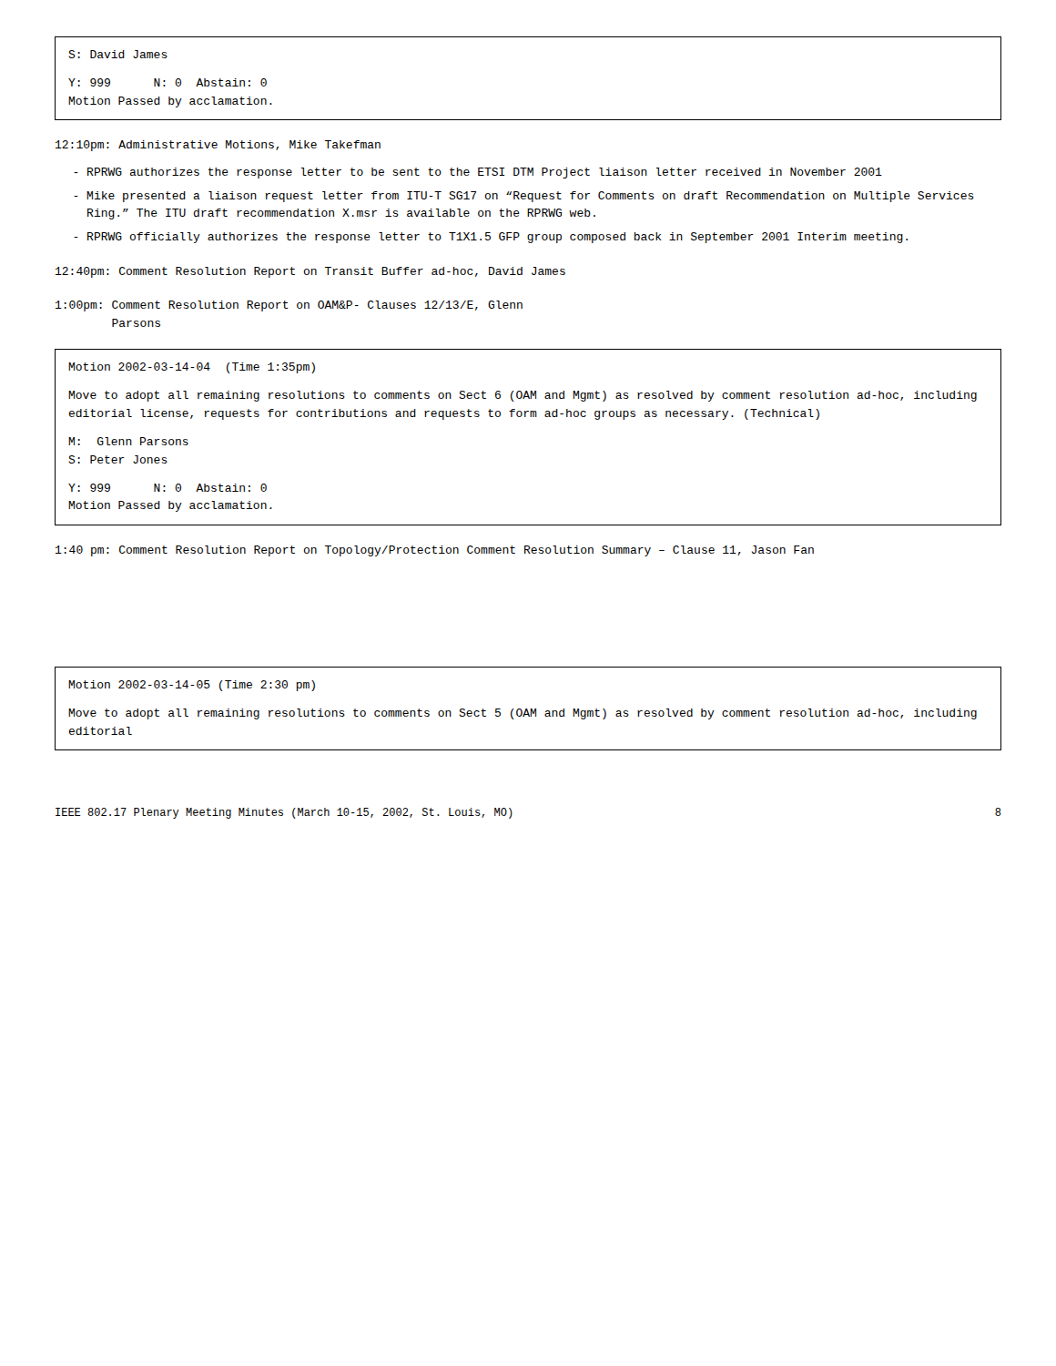S: David James
Y: 999 N: 0 Abstain: 0 Motion Passed by acclamation.
12:10pm: Administrative Motions, Mike Takefman
RPRWG authorizes the response letter to be sent to the ETSI DTM Project liaison letter received in November 2001
Mike presented a liaison request letter from ITU-T SG17 on “Request for Comments on draft Recommendation on Multiple Services Ring.” The ITU draft recommendation X.msr is available on the RPRWG web.
RPRWG officially authorizes the response letter to T1X1.5 GFP group composed back in September 2001 Interim meeting.
12:40pm: Comment Resolution Report on Transit Buffer ad-hoc, David James
1:00pm: Comment Resolution Report on OAM&P- Clauses 12/13/E, Glenn
Parsons
Motion 2002-03-14-04 (Time 1:35pm)
Move to adopt all remaining resolutions to comments on Sect 6 (OAM and Mgmt) as resolved by comment resolution ad-hoc, including editorial license, requests for contributions and requests to form ad-hoc groups as necessary. (Technical)
M: Glenn Parsons
S: Peter Jones
Y: 999 N: 0 Abstain: 0 Motion Passed by acclamation.
1:40 pm: Comment Resolution Report on Topology/Protection Comment Resolution Summary – Clause 11, Jason Fan
Motion 2002-03-14-05 (Time 2:30 pm)
Move to adopt all remaining resolutions to comments on Sect 5 (OAM and Mgmt) as resolved by comment resolution ad-hoc, including editorial
IEEE 802.17 Plenary Meeting Minutes (March 10-15, 2002, St. Louis, MO) 8